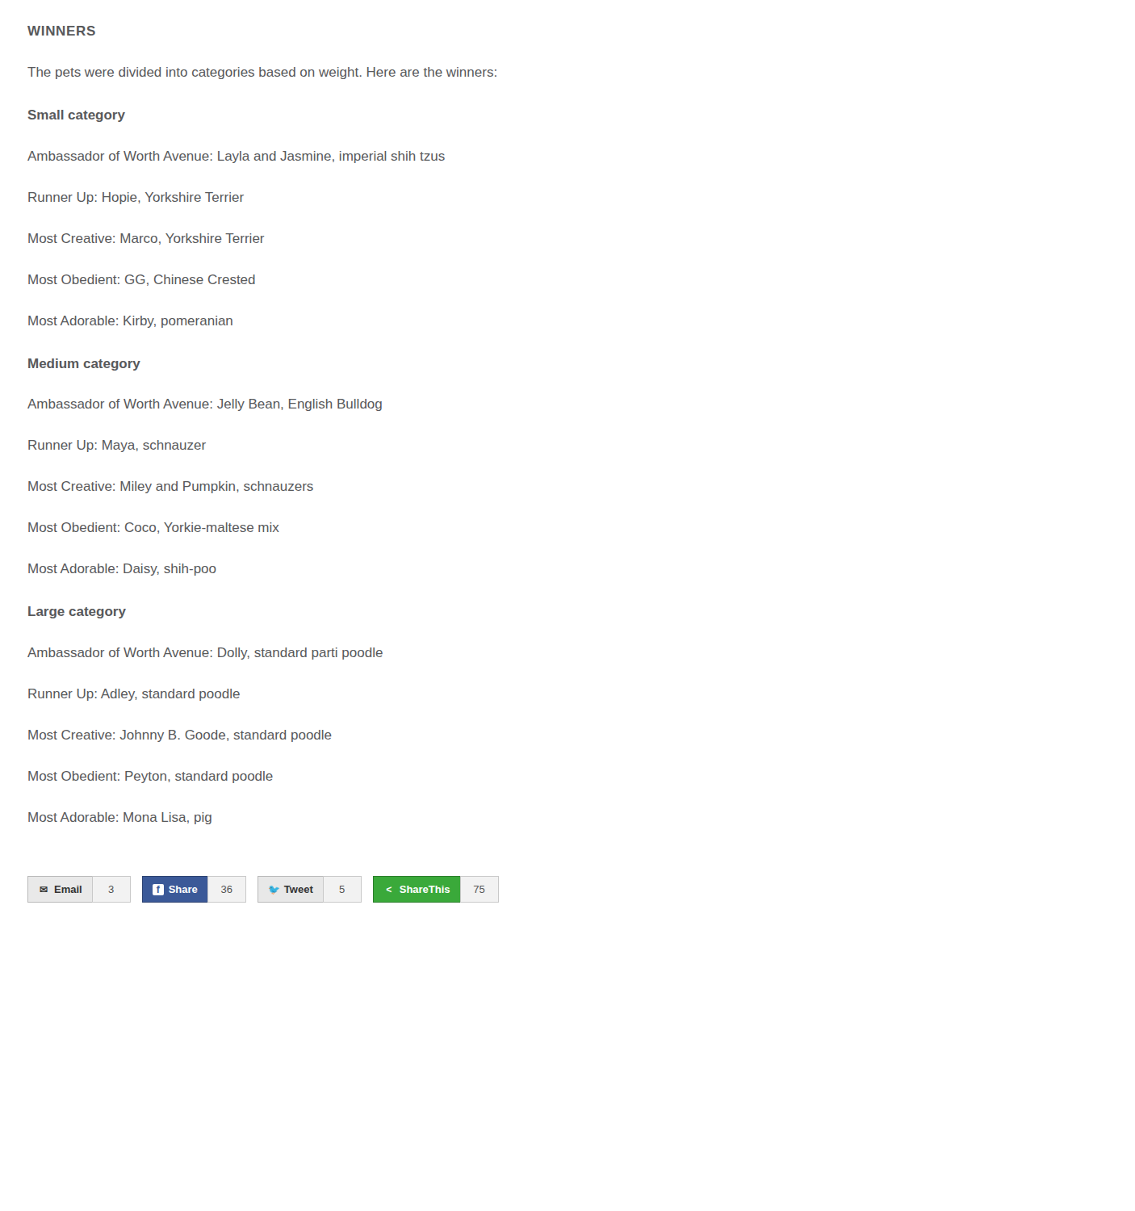WINNERS
The pets were divided into categories based on weight. Here are the winners:
Small category
Ambassador of Worth Avenue: Layla and Jasmine, imperial shih tzus
Runner Up: Hopie, Yorkshire Terrier
Most Creative: Marco, Yorkshire Terrier
Most Obedient: GG, Chinese Crested
Most Adorable: Kirby, pomeranian
Medium category
Ambassador of Worth Avenue: Jelly Bean, English Bulldog
Runner Up: Maya, schnauzer
Most Creative: Miley and Pumpkin, schnauzers
Most Obedient: Coco, Yorkie-maltese mix
Most Adorable: Daisy, shih-poo
Large category
Ambassador of Worth Avenue: Dolly, standard parti poodle
Runner Up: Adley, standard poodle
Most Creative: Johnny B. Goode, standard poodle
Most Obedient: Peyton, standard poodle
Most Adorable: Mona Lisa, pig
✉Email 3
f Share 36
🐦Tweet 5
<ShareThis 75